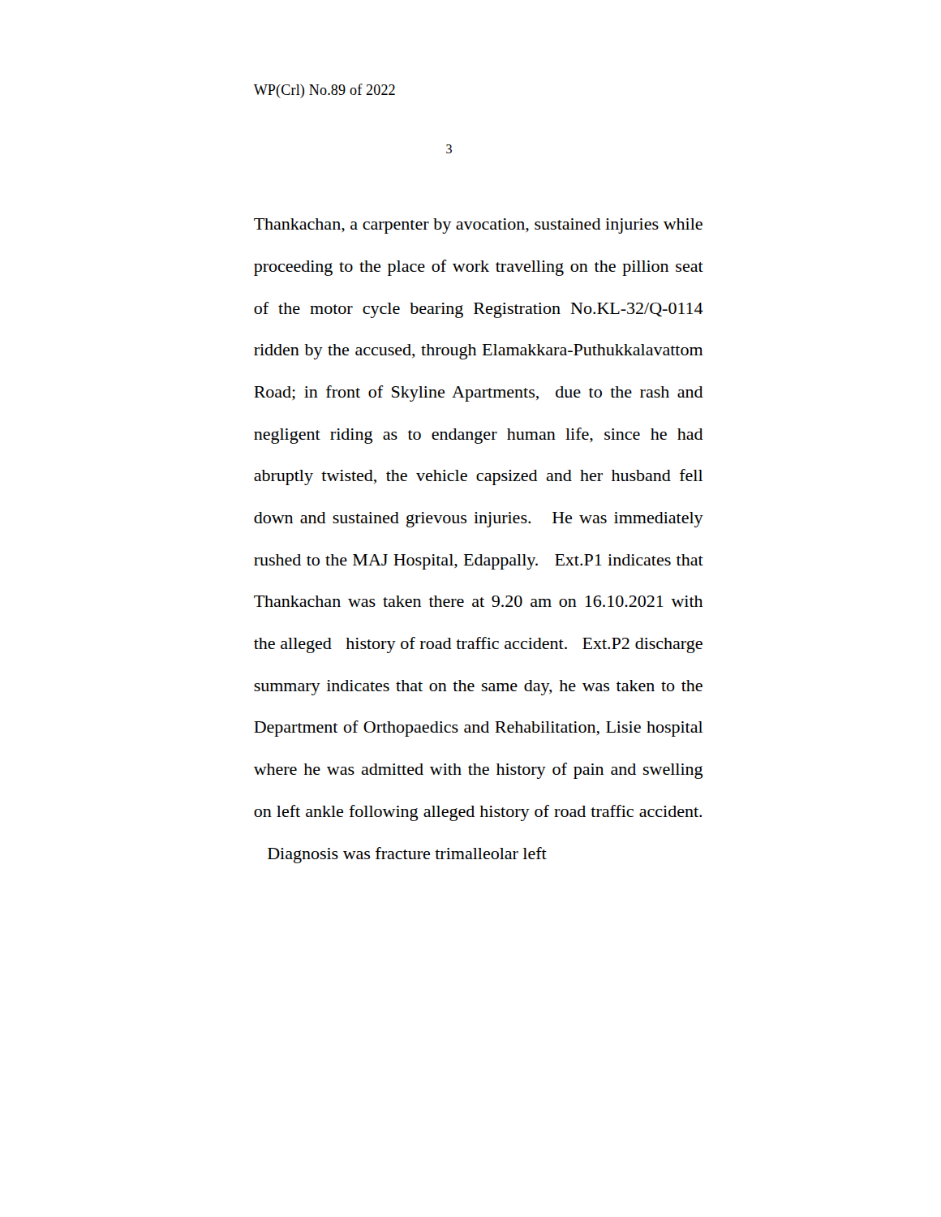WP(Crl) No.89 of 2022
3
Thankachan, a carpenter by avocation, sustained injuries while proceeding to the place of work travelling on the pillion seat of the motor cycle bearing Registration No.KL-32/Q-0114 ridden by the accused, through Elamakkara-Puthukkalavattom Road; in front of Skyline Apartments, due to the rash and negligent riding as to endanger human life, since he had abruptly twisted, the vehicle capsized and her husband fell down and sustained grievous injuries. He was immediately rushed to the MAJ Hospital, Edappally. Ext.P1 indicates that Thankachan was taken there at 9.20 am on 16.10.2021 with the alleged history of road traffic accident. Ext.P2 discharge summary indicates that on the same day, he was taken to the Department of Orthopaedics and Rehabilitation, Lisie hospital where he was admitted with the history of pain and swelling on left ankle following alleged history of road traffic accident. Diagnosis was fracture trimalleolar left